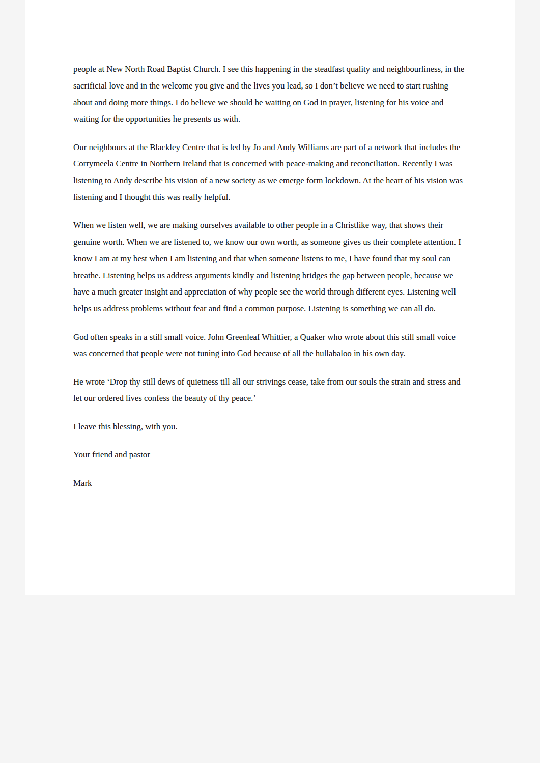people at New North Road Baptist Church. I see this happening in the steadfast quality and neighbourliness, in the sacrificial love and in the welcome you give and the lives you lead, so I don’t believe we need to start rushing about and doing more things. I do believe we should be waiting on God in prayer, listening for his voice and waiting for the opportunities he presents us with.
Our neighbours at the Blackley Centre that is led by Jo and Andy Williams are part of a network that includes the Corrymeela Centre in Northern Ireland that is concerned with peace-making and reconciliation. Recently I was listening to Andy describe his vision of a new society as we emerge form lockdown. At the heart of his vision was listening and I thought this was really helpful.
When we listen well, we are making ourselves available to other people in a Christlike way, that shows their genuine worth. When we are listened to, we know our own worth, as someone gives us their complete attention. I know I am at my best when I am listening and that when someone listens to me, I have found that my soul can breathe. Listening helps us address arguments kindly and listening bridges the gap between people, because we have a much greater insight and appreciation of why people see the world through different eyes. Listening well helps us address problems without fear and find a common purpose. Listening is something we can all do.
God often speaks in a still small voice. John Greenleaf Whittier, a Quaker who wrote about this still small voice was concerned that people were not tuning into God because of all the hullabaloo in his own day.
He wrote ‘Drop thy still dews of quietness till all our strivings cease, take from our souls the strain and stress and let our ordered lives confess the beauty of thy peace.’
I leave this blessing, with you.
Your friend and pastor
Mark